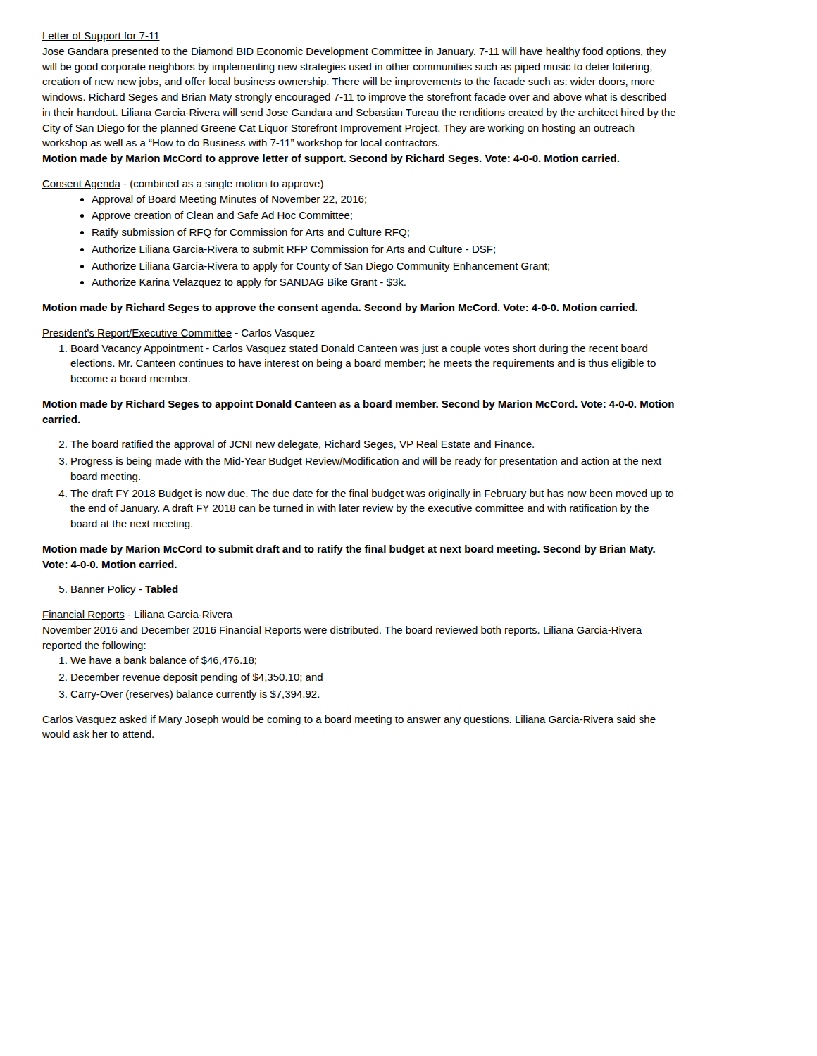Letter of Support for 7-11
Jose Gandara presented to the Diamond BID Economic Development Committee in January. 7-11 will have healthy food options, they will be good corporate neighbors by implementing new strategies used in other communities such as piped music to deter loitering, creation of new new jobs, and offer local business ownership. There will be improvements to the facade such as: wider doors, more windows. Richard Seges and Brian Maty strongly encouraged 7-11 to improve the storefront facade over and above what is described in their handout. Liliana Garcia-Rivera will send Jose Gandara and Sebastian Tureau the renditions created by the architect hired by the City of San Diego for the planned Greene Cat Liquor Storefront Improvement Project. They are working on hosting an outreach workshop as well as a “How to do Business with 7-11” workshop for local contractors.
Motion made by Marion McCord to approve letter of support. Second by Richard Seges. Vote: 4-0-0. Motion carried.
Consent Agenda - (combined as a single motion to approve)
Approval of Board Meeting Minutes of November 22, 2016;
Approve creation of Clean and Safe Ad Hoc Committee;
Ratify submission of RFQ for Commission for Arts and Culture RFQ;
Authorize Liliana Garcia-Rivera to submit RFP Commission for Arts and Culture - DSF;
Authorize Liliana Garcia-Rivera to apply for County of San Diego Community Enhancement Grant;
Authorize Karina Velazquez to apply for SANDAG Bike Grant - $3k.
Motion made by Richard Seges to approve the consent agenda. Second by Marion McCord. Vote: 4-0-0. Motion carried.
President’s Report/Executive Committee - Carlos Vasquez
Board Vacancy Appointment - Carlos Vasquez stated Donald Canteen was just a couple votes short during the recent board elections. Mr. Canteen continues to have interest on being a board member; he meets the requirements and is thus eligible to become a board member.
Motion made by Richard Seges to appoint Donald Canteen as a board member. Second by Marion McCord. Vote: 4-0-0. Motion carried.
The board ratified the approval of JCNI new delegate, Richard Seges, VP Real Estate and Finance.
Progress is being made with the Mid-Year Budget Review/Modification and will be ready for presentation and action at the next board meeting.
The draft FY 2018 Budget is now due. The due date for the final budget was originally in February but has now been moved up to the end of January. A draft FY 2018 can be turned in with later review by the executive committee and with ratification by the board at the next meeting.
Motion made by Marion McCord to submit draft and to ratify the final budget at next board meeting. Second by Brian Maty. Vote: 4-0-0. Motion carried.
Banner Policy - Tabled
Financial Reports - Liliana Garcia-Rivera
November 2016 and December 2016 Financial Reports were distributed. The board reviewed both reports. Liliana Garcia-Rivera reported the following:
We have a bank balance of $46,476.18;
December revenue deposit pending of $4,350.10; and
Carry-Over (reserves) balance currently is $7,394.92.
Carlos Vasquez asked if Mary Joseph would be coming to a board meeting to answer any questions. Liliana Garcia-Rivera said she would ask her to attend.